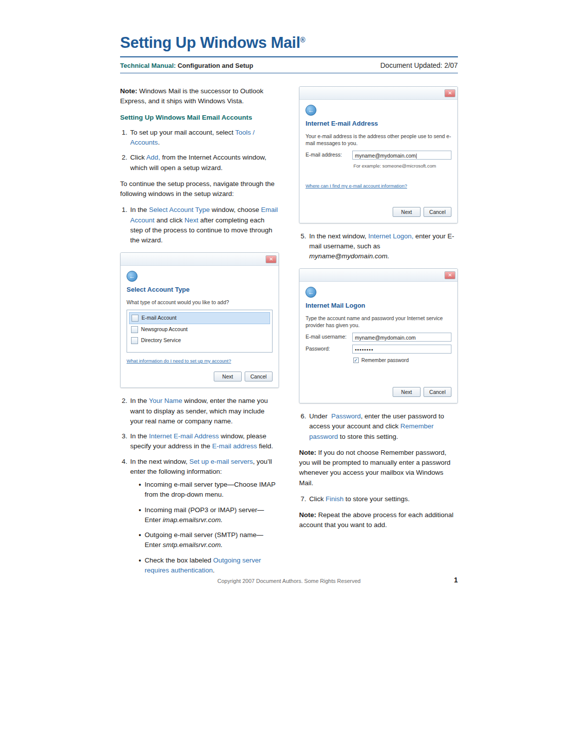Setting Up Windows Mail®
Technical Manual: Configuration and Setup
Document Updated: 2/07
Note: Windows Mail is the successor to Outlook Express, and it ships with Windows Vista.
Setting Up Windows Mail Email Accounts
To set up your mail account, select Tools / Accounts.
Click Add, from the Internet Accounts window, which will open a setup wizard.
To continue the setup process, navigate through the following windows in the setup wizard:
In the Select Account Type window, choose Email Account and click Next after completing each step of the process to continue to move through the wizard.
✕
←
Select Account Type
What type of account would you like to add?
E-mail Account
Newsgroup Account
Directory Service
What information do I need to set up my account?
Next
Cancel
In the Your Name window, enter the name you want to display as sender, which may include your real name or company name.
In the Internet E-mail Address window, please specify your address in the E-mail address field.
In the next window, Set up e-mail servers, you’ll enter the following information:
Incoming e-mail server type—Choose IMAP from the drop-down menu.
Incoming mail (POP3 or IMAP) server—Enter imap.emailsrvr.com.
Outgoing e-mail server (SMTP) name—Enter smtp.emailsrvr.com.
Check the box labeled Outgoing server requires authentication.
✕
←
Internet E-mail Address
Your e-mail address is the address other people use to send e-mail messages to you.
E-mail address:
myname@mydomain.com|
For example: someone@microsoft.com
Where can I find my e-mail account information?
Next
Cancel
In the next window, Internet Logon, enter your E-mail username, such as myname@mydomain.com.
✕
←
Internet Mail Logon
Type the account name and password your Internet service provider has given you.
E-mail username:
myname@mydomain.com
Password:
••••••••
Remember password
Next
Cancel
Under Password, enter the user password to access your account and click Remember password to store this setting.
Note: If you do not choose Remember password, you will be prompted to manually enter a password whenever you access your mailbox via Windows Mail.
Click Finish to store your settings.
Note: Repeat the above process for each additional account that you want to add.
Copyright 2007 Document Authors. Some Rights Reserved
1